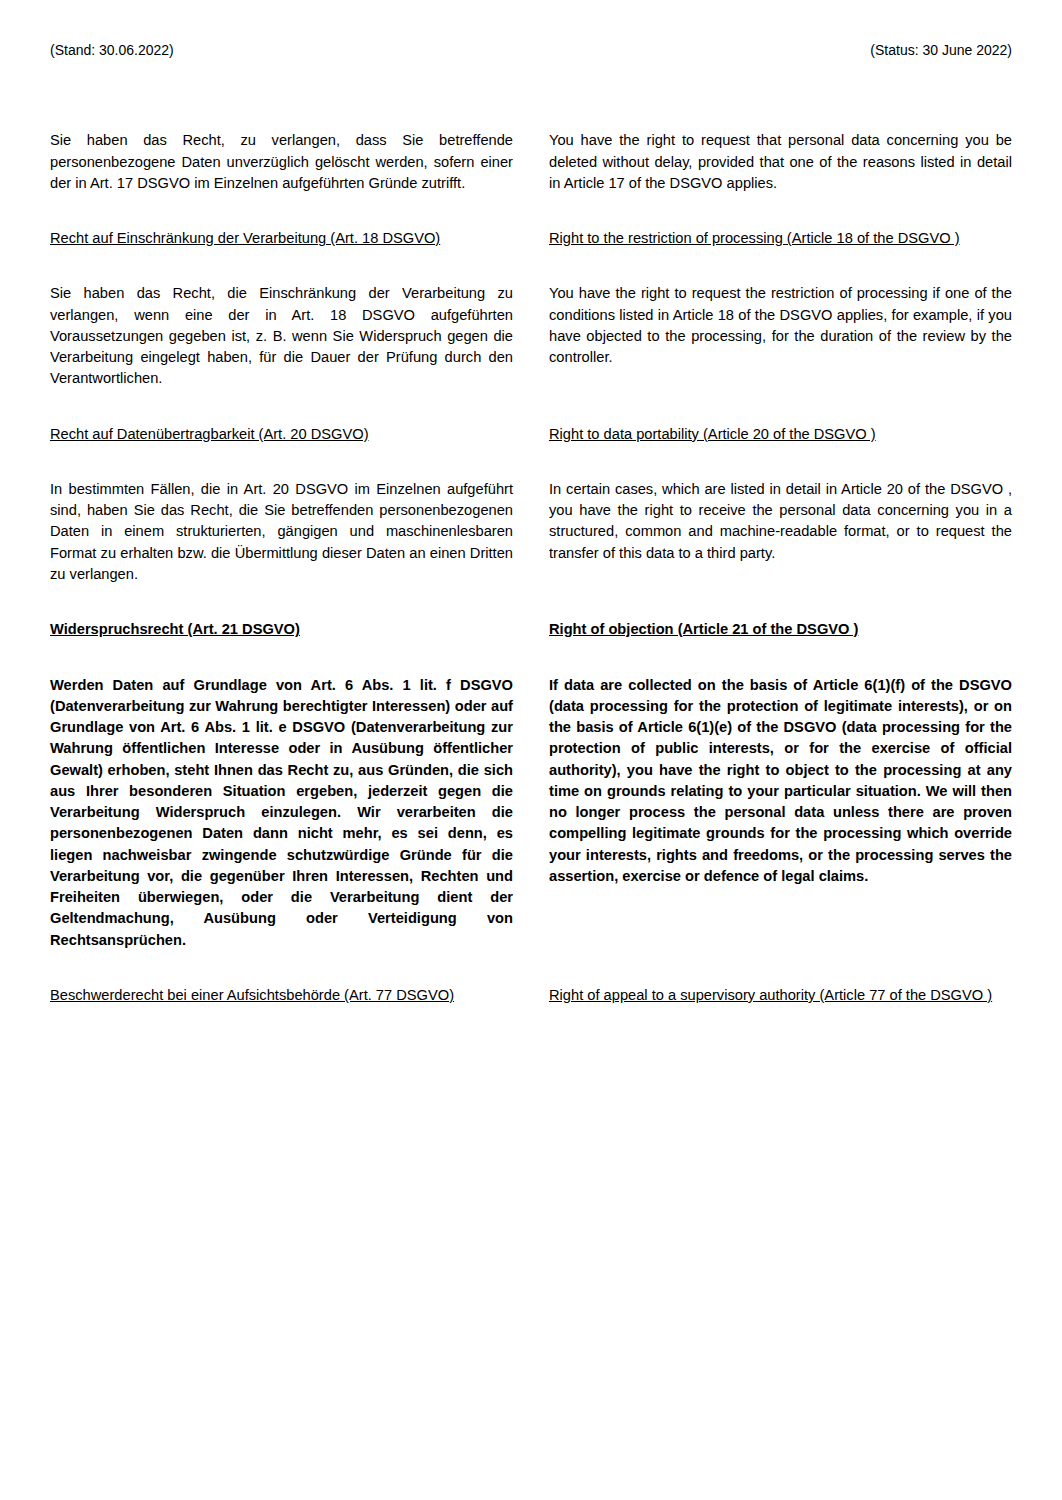(Stand: 30.06.2022) (Status: 30 June 2022)
| Sie haben das Recht, zu verlangen, dass Sie betreffende personenbezogene Daten unverzüglich gelöscht werden, sofern einer der in Art. 17 DSGVO im Einzelnen aufgeführten Gründe zutrifft. | You have the right to request that personal data concerning you be deleted without delay, provided that one of the reasons listed in detail in Article 17 of the DSGVO applies. |
| Recht auf Einschränkung der Verarbeitung (Art. 18 DSGVO) | Right to the restriction of processing (Article 18 of the DSGVO ) |
| Sie haben das Recht, die Einschränkung der Verarbeitung zu verlangen, wenn eine der in Art. 18 DSGVO aufgeführten Voraussetzungen gegeben ist, z. B. wenn Sie Widerspruch gegen die Verarbeitung eingelegt haben, für die Dauer der Prüfung durch den Verantwortlichen. | You have the right to request the restriction of processing if one of the conditions listed in Article 18 of the DSGVO applies, for example, if you have objected to the processing, for the duration of the review by the controller. |
| Recht auf Datenübertragbarkeit (Art. 20 DSGVO) | Right to data portability (Article 20 of the DSGVO ) |
| In bestimmten Fällen, die in Art. 20 DSGVO im Einzelnen aufgeführt sind, haben Sie das Recht, die Sie betreffenden personenbezogenen Daten in einem strukturierten, gängigen und maschinenlesbaren Format zu erhalten bzw. die Übermittlung dieser Daten an einen Dritten zu verlangen. | In certain cases, which are listed in detail in Article 20 of the DSGVO , you have the right to receive the personal data concerning you in a structured, common and machine-readable format, or to request the transfer of this data to a third party. |
| Widerspruchsrecht (Art. 21 DSGVO) | Right of objection (Article 21 of the DSGVO ) |
| Werden Daten auf Grundlage von Art. 6 Abs. 1 lit. f DSGVO (Datenverarbeitung zur Wahrung berechtigter Interessen) oder auf Grundlage von Art. 6 Abs. 1 lit. e DSGVO (Datenverarbeitung zur Wahrung öffentlichen Interesse oder in Ausübung öffentlicher Gewalt) erhoben, steht Ihnen das Recht zu, aus Gründen, die sich aus Ihrer besonderen Situation ergeben, jederzeit gegen die Verarbeitung Widerspruch einzulegen. Wir verarbeiten die personenbezogenen Daten dann nicht mehr, es sei denn, es liegen nachweisbar zwingende schutzwürdige Gründe für die Verarbeitung vor, die gegenüber Ihren Interessen, Rechten und Freiheiten überwiegen, oder die Verarbeitung dient der Geltendmachung, Ausübung oder Verteidigung von Rechtsansprüchen. | If data are collected on the basis of Article 6(1)(f) of the DSGVO (data processing for the protection of legitimate interests), or on the basis of Article 6(1)(e) of the DSGVO (data processing for the protection of public interests, or for the exercise of official authority), you have the right to object to the processing at any time on grounds relating to your particular situation. We will then no longer process the personal data unless there are proven compelling legitimate grounds for the processing which override your interests, rights and freedoms, or the processing serves the assertion, exercise or defence of legal claims. |
| Beschwerderecht bei einer Aufsichtsbehörde (Art. 77 DSGVO) | Right of appeal to a supervisory authority (Article 77 of the DSGVO ) |